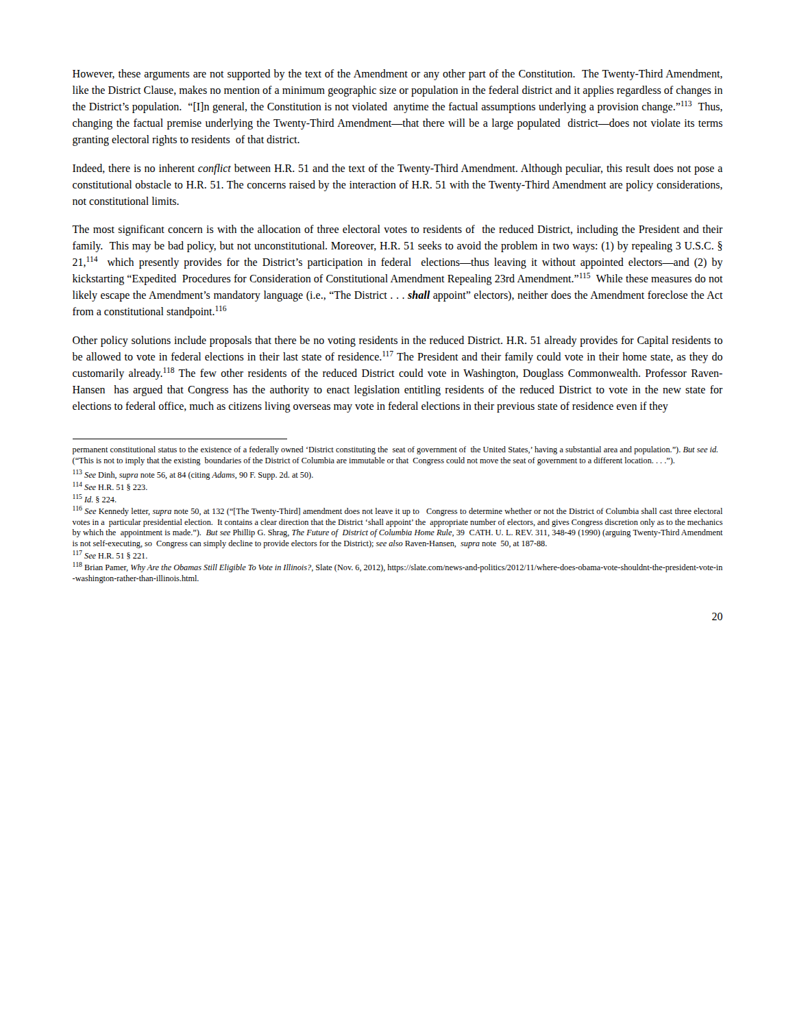However, these arguments are not supported by the text of the Amendment or any other part of the Constitution. The Twenty-Third Amendment, like the District Clause, makes no mention of a minimum geographic size or population in the federal district and it applies regardless of changes in the District’s population. “[I]n general, the Constitution is not violated anytime the factual assumptions underlying a provision change.”113 Thus, changing the factual premise underlying the Twenty-Third Amendment—that there will be a large populated district—does not violate its terms granting electoral rights to residents of that district.
Indeed, there is no inherent conflict between H.R. 51 and the text of the Twenty-Third Amendment. Although peculiar, this result does not pose a constitutional obstacle to H.R. 51. The concerns raised by the interaction of H.R. 51 with the Twenty-Third Amendment are policy considerations, not constitutional limits.
The most significant concern is with the allocation of three electoral votes to residents of the reduced District, including the President and their family. This may be bad policy, but not unconstitutional. Moreover, H.R. 51 seeks to avoid the problem in two ways: (1) by repealing 3 U.S.C. § 21,114 which presently provides for the District’s participation in federal elections—thus leaving it without appointed electors—and (2) by kickstarting “Expedited Procedures for Consideration of Constitutional Amendment Repealing 23rd Amendment.”115 While these measures do not likely escape the Amendment’s mandatory language (i.e., “The District . . . shall appoint” electors), neither does the Amendment foreclose the Act from a constitutional standpoint.116
Other policy solutions include proposals that there be no voting residents in the reduced District. H.R. 51 already provides for Capital residents to be allowed to vote in federal elections in their last state of residence.117 The President and their family could vote in their home state, as they do customarily already.118 The few other residents of the reduced District could vote in Washington, Douglass Commonwealth. Professor Raven-Hansen has argued that Congress has the authority to enact legislation entitling residents of the reduced District to vote in the new state for elections to federal office, much as citizens living overseas may vote in federal elections in their previous state of residence even if they
permanent constitutional status to the existence of a federally owned ‘District constituting the seat of government of the United States,’ having a substantial area and population.”). But see id. (“This is not to imply that the existing boundaries of the District of Columbia are immutable or that Congress could not move the seat of government to a different location. . . .”).
113 See Dinh, supra note 56, at 84 (citing Adams, 90 F. Supp. 2d. at 50).
114 See H.R. 51 § 223.
115 Id. § 224.
116 See Kennedy letter, supra note 50, at 132 (“[The Twenty-Third] amendment does not leave it up to Congress to determine whether or not the District of Columbia shall cast three electoral votes in a particular presidential election. It contains a clear direction that the District ‘shall appoint’ the appropriate number of electors, and gives Congress discretion only as to the mechanics by which the appointment is made.”). But see Phillip G. Shrag, The Future of District of Columbia Home Rule, 39 CATH. U. L. REV. 311, 348-49 (1990) (arguing Twenty-Third Amendment is not self-executing, so Congress can simply decline to provide electors for the District); see also Raven-Hansen, supra note 50, at 187-88.
117 See H.R. 51 § 221.
118 Brian Pamer, Why Are the Obamas Still Eligible To Vote in Illinois?, Slate (Nov. 6, 2012), https://slate.com/news-and-politics/2012/11/where-does-obama-vote-shouldnt-the-president-vote-in-washington-rather-than-illinois.html.
20